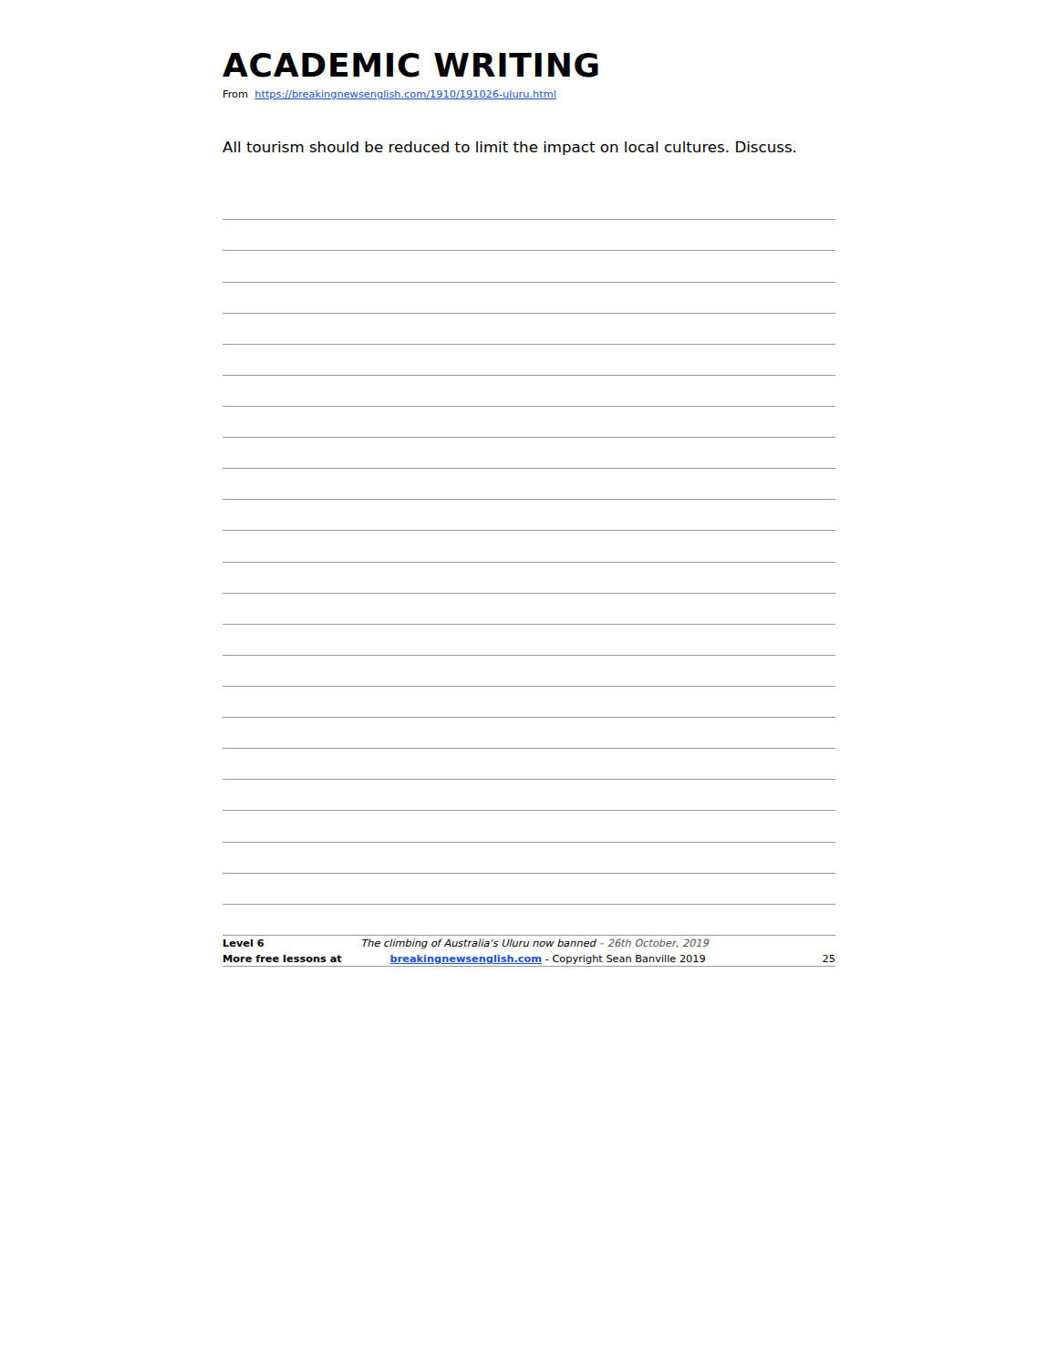ACADEMIC WRITING
From https://breakingnewsenglish.com/1910/191026-uluru.html
All tourism should be reduced to limit the impact on local cultures. Discuss.
Level 6 The climbing of Australia's Uluru now banned – 26th October, 2019
More free lessons at breakingnewsenglish.com - Copyright Sean Banville 2019 25